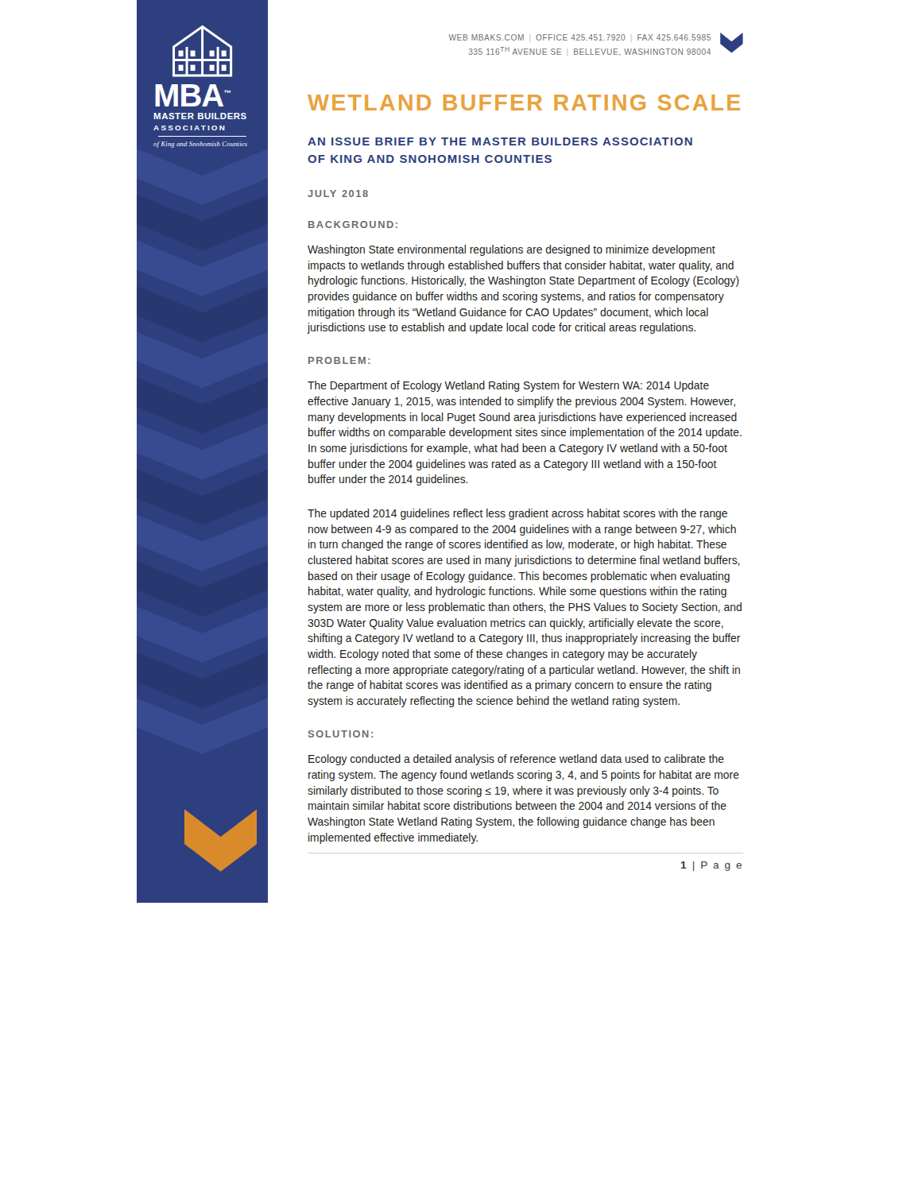MBA™
MASTER BUILDERS
ASSOCIATION
of King and Snohomish Counties
WEB MBAKS.COM | OFFICE 425.451.7920 | FAX 425.646.5985
335 116TH AVENUE SE | BELLEVUE, WASHINGTON 98004
WETLAND BUFFER RATING SCALE
An Issue Brief by the Master Builders Association
of King and Snohomish Counties
JULY 2018
Background:
Washington State environmental regulations are designed to minimize development impacts to wetlands through established buffers that consider habitat, water quality, and hydrologic functions. Historically, the Washington State Department of Ecology (Ecology) provides guidance on buffer widths and scoring systems, and ratios for compensatory mitigation through its “Wetland Guidance for CAO Updates” document, which local jurisdictions use to establish and update local code for critical areas regulations.
Problem:
The Department of Ecology Wetland Rating System for Western WA: 2014 Update effective January 1, 2015, was intended to simplify the previous 2004 System. However, many developments in local Puget Sound area jurisdictions have experienced increased buffer widths on comparable development sites since implementation of the 2014 update. In some jurisdictions for example, what had been a Category IV wetland with a 50-foot buffer under the 2004 guidelines was rated as a Category III wetland with a 150-foot buffer under the 2014 guidelines.
The updated 2014 guidelines reflect less gradient across habitat scores with the range now between 4-9 as compared to the 2004 guidelines with a range between 9-27, which in turn changed the range of scores identified as low, moderate, or high habitat. These clustered habitat scores are used in many jurisdictions to determine final wetland buffers, based on their usage of Ecology guidance. This becomes problematic when evaluating habitat, water quality, and hydrologic functions. While some questions within the rating system are more or less problematic than others, the PHS Values to Society Section, and 303D Water Quality Value evaluation metrics can quickly, artificially elevate the score, shifting a Category IV wetland to a Category III, thus inappropriately increasing the buffer width. Ecology noted that some of these changes in category may be accurately reflecting a more appropriate category/rating of a particular wetland. However, the shift in the range of habitat scores was identified as a primary concern to ensure the rating system is accurately reflecting the science behind the wetland rating system.
Solution:
Ecology conducted a detailed analysis of reference wetland data used to calibrate the rating system. The agency found wetlands scoring 3, 4, and 5 points for habitat are more similarly distributed to those scoring ≤ 19, where it was previously only 3-4 points. To maintain similar habitat score distributions between the 2004 and 2014 versions of the Washington State Wetland Rating System, the following guidance change has been implemented effective immediately.
1 | P a g e